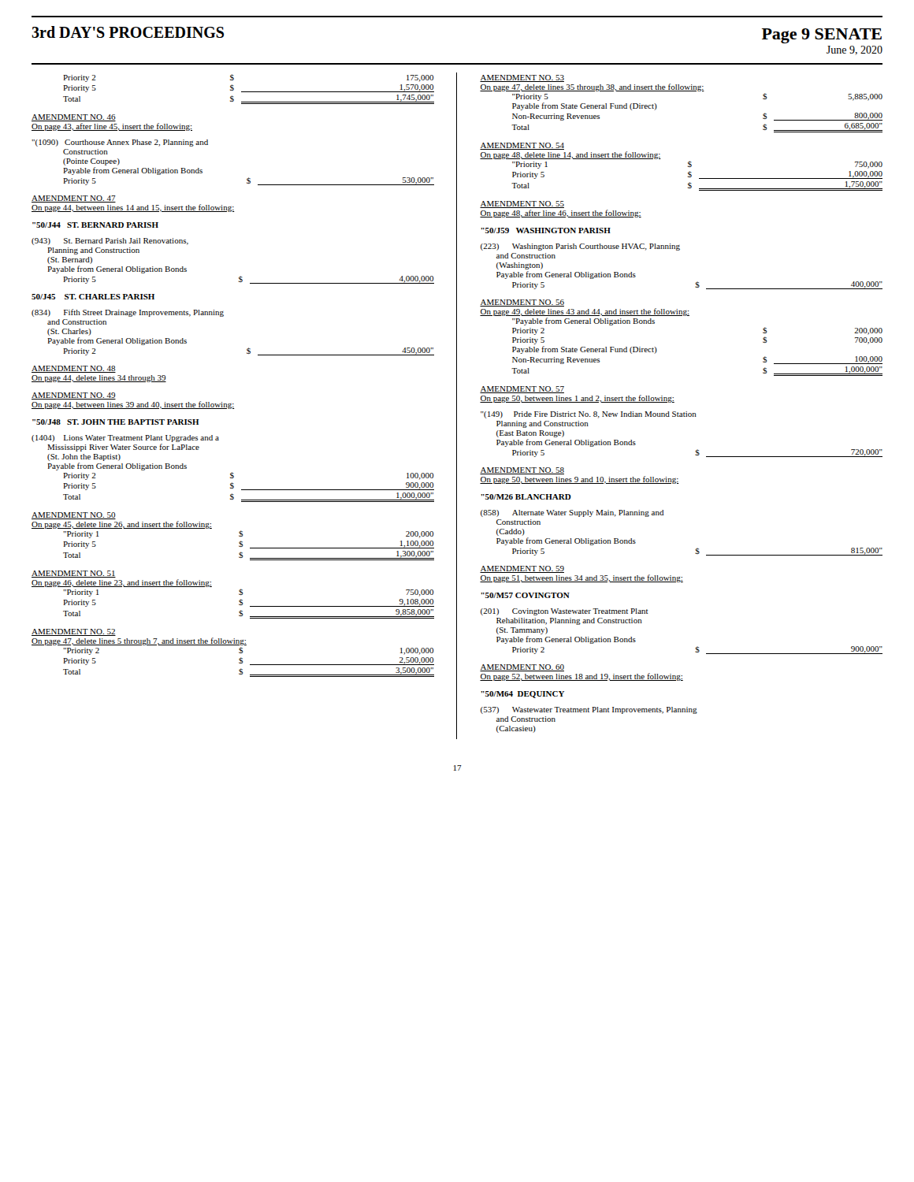3rd DAY'S PROCEEDINGS
Page 9 SENATE
June 9, 2020
| Priority 2 | $ | 175,000 |
| Priority 5 | $ | 1,570,000 |
| Total | $ | 1,745,000" |
AMENDMENT NO. 46
On page 43, after line 45, insert the following:
"(1090) Courthouse Annex Phase 2, Planning and
Construction
(Pointe Coupee)
Payable from General Obligation Bonds
| Priority 5 | $ | 530,000" |
AMENDMENT NO. 47
On page 44, between lines 14 and 15, insert the following:
"50/J44 ST. BERNARD PARISH
(943) St. Bernard Parish Jail Renovations,
Planning and Construction
(St. Bernard)
Payable from General Obligation Bonds
| Priority 5 | $ | 4,000,000 |
50/J45 ST. CHARLES PARISH
(834) Fifth Street Drainage Improvements, Planning
and Construction
(St. Charles)
Payable from General Obligation Bonds
| Priority 2 | $ | 450,000" |
AMENDMENT NO. 48
On page 44, delete lines 34 through 39
AMENDMENT NO. 49
On page 44, between lines 39 and 40, insert the following:
"50/J48 ST. JOHN THE BAPTIST PARISH
(1404) Lions Water Treatment Plant Upgrades and a
Mississippi River Water Source for LaPlace
(St. John the Baptist)
Payable from General Obligation Bonds
| Priority 2 | $ | 100,000 |
| Priority 5 | $ | 900,000 |
| Total | $ | 1,000,000" |
AMENDMENT NO. 50
On page 45, delete line 26, and insert the following:
| "Priority 1 | $ | 200,000 |
| Priority 5 | $ | 1,100,000 |
| Total | $ | 1,300,000" |
AMENDMENT NO. 51
On page 46, delete line 23, and insert the following:
| "Priority 1 | $ | 750,000 |
| Priority 5 | $ | 9,108,000 |
| Total | $ | 9,858,000" |
AMENDMENT NO. 52
On page 47, delete lines 5 through 7, and insert the following:
| "Priority 2 | $ | 1,000,000 |
| Priority 5 | $ | 2,500,000 |
| Total | $ | 3,500,000" |
AMENDMENT NO. 53
On page 47, delete lines 35 through 38, and insert the following:
| "Priority 5 | $ | 5,885,000 |
| Payable from State General Fund (Direct) |
| Non-Recurring Revenues | $ | 800,000 |
| Total | $ | 6,685,000" |
AMENDMENT NO. 54
On page 48, delete line 14, and insert the following:
| "Priority 1 | $ | 750,000 |
| Priority 5 | $ | 1,000,000 |
| Total | $ | 1,750,000" |
AMENDMENT NO. 55
On page 48, after line 46, insert the following:
"50/J59 WASHINGTON PARISH
(223) Washington Parish Courthouse HVAC, Planning
and Construction
(Washington)
Payable from General Obligation Bonds
| Priority 5 | $ | 400,000" |
AMENDMENT NO. 56
On page 49, delete lines 43 and 44, and insert the following:
| "Payable from General Obligation Bonds |
| Priority 2 | $ | 200,000 |
| Priority 5 | $ | 700,000 |
| Payable from State General Fund (Direct) |
| Non-Recurring Revenues | $ | 100,000 |
| Total | $ | 1,000,000" |
AMENDMENT NO. 57
On page 50, between lines 1 and 2, insert the following:
"(149) Pride Fire District No. 8, New Indian Mound Station
Planning and Construction
(East Baton Rouge)
Payable from General Obligation Bonds
| Priority 5 | $ | 720,000" |
AMENDMENT NO. 58
On page 50, between lines 9 and 10, insert the following:
"50/M26 BLANCHARD
(858) Alternate Water Supply Main, Planning and
Construction
(Caddo)
Payable from General Obligation Bonds
| Priority 5 | $ | 815,000" |
AMENDMENT NO. 59
On page 51, between lines 34 and 35, insert the following:
"50/M57 COVINGTON
(201) Covington Wastewater Treatment Plant
Rehabilitation, Planning and Construction
(St. Tammany)
Payable from General Obligation Bonds
| Priority 2 | $ | 900,000" |
AMENDMENT NO. 60
On page 52, between lines 18 and 19, insert the following:
"50/M64 DEQUINCY
(537) Wastewater Treatment Plant Improvements, Planning
and Construction
(Calcasieu)
17